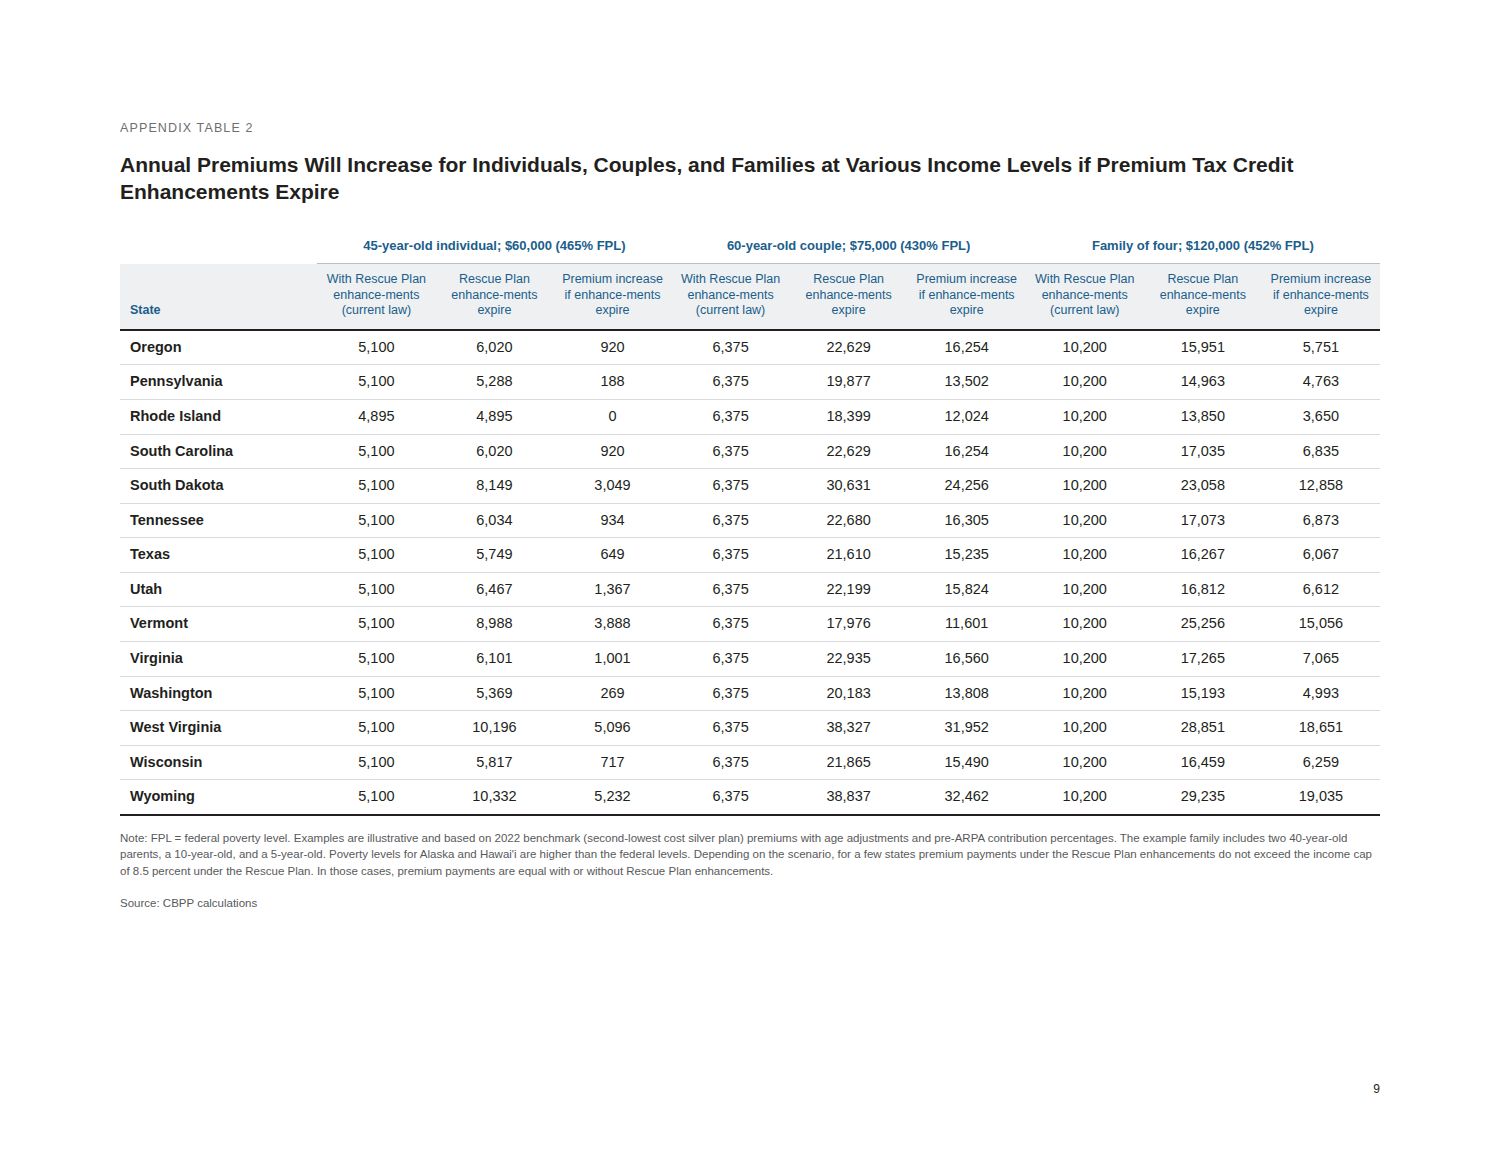Appendix Table 2
Annual Premiums Will Increase for Individuals, Couples, and Families at Various Income Levels if Premium Tax Credit Enhancements Expire
| | 45-year-old individual; $60,000 (465% FPL) | 60-year-old couple; $75,000 (430% FPL) | Family of four; $120,000 (452% FPL) |
| --- | --- | --- | --- |
| State | With Rescue Plan enhance-ments (current law) | Rescue Plan enhance-ments expire | Premium increase if enhance-ments expire | With Rescue Plan enhance-ments (current law) | Rescue Plan enhance-ments expire | Premium increase if enhance-ments expire | With Rescue Plan enhance-ments (current law) | Rescue Plan enhance-ments expire | Premium increase if enhance-ments expire |
| Oregon | 5,100 | 6,020 | 920 | 6,375 | 22,629 | 16,254 | 10,200 | 15,951 | 5,751 |
| Pennsylvania | 5,100 | 5,288 | 188 | 6,375 | 19,877 | 13,502 | 10,200 | 14,963 | 4,763 |
| Rhode Island | 4,895 | 4,895 | 0 | 6,375 | 18,399 | 12,024 | 10,200 | 13,850 | 3,650 |
| South Carolina | 5,100 | 6,020 | 920 | 6,375 | 22,629 | 16,254 | 10,200 | 17,035 | 6,835 |
| South Dakota | 5,100 | 8,149 | 3,049 | 6,375 | 30,631 | 24,256 | 10,200 | 23,058 | 12,858 |
| Tennessee | 5,100 | 6,034 | 934 | 6,375 | 22,680 | 16,305 | 10,200 | 17,073 | 6,873 |
| Texas | 5,100 | 5,749 | 649 | 6,375 | 21,610 | 15,235 | 10,200 | 16,267 | 6,067 |
| Utah | 5,100 | 6,467 | 1,367 | 6,375 | 22,199 | 15,824 | 10,200 | 16,812 | 6,612 |
| Vermont | 5,100 | 8,988 | 3,888 | 6,375 | 17,976 | 11,601 | 10,200 | 25,256 | 15,056 |
| Virginia | 5,100 | 6,101 | 1,001 | 6,375 | 22,935 | 16,560 | 10,200 | 17,265 | 7,065 |
| Washington | 5,100 | 5,369 | 269 | 6,375 | 20,183 | 13,808 | 10,200 | 15,193 | 4,993 |
| West Virginia | 5,100 | 10,196 | 5,096 | 6,375 | 38,327 | 31,952 | 10,200 | 28,851 | 18,651 |
| Wisconsin | 5,100 | 5,817 | 717 | 6,375 | 21,865 | 15,490 | 10,200 | 16,459 | 6,259 |
| Wyoming | 5,100 | 10,332 | 5,232 | 6,375 | 38,837 | 32,462 | 10,200 | 29,235 | 19,035 |
Note: FPL = federal poverty level. Examples are illustrative and based on 2022 benchmark (second-lowest cost silver plan) premiums with age adjustments and pre-ARPA contribution percentages. The example family includes two 40-year-old parents, a 10-year-old, and a 5-year-old. Poverty levels for Alaska and Hawai'i are higher than the federal levels. Depending on the scenario, for a few states premium payments under the Rescue Plan enhancements do not exceed the income cap of 8.5 percent under the Rescue Plan. In those cases, premium payments are equal with or without Rescue Plan enhancements.
Source: CBPP calculations
9